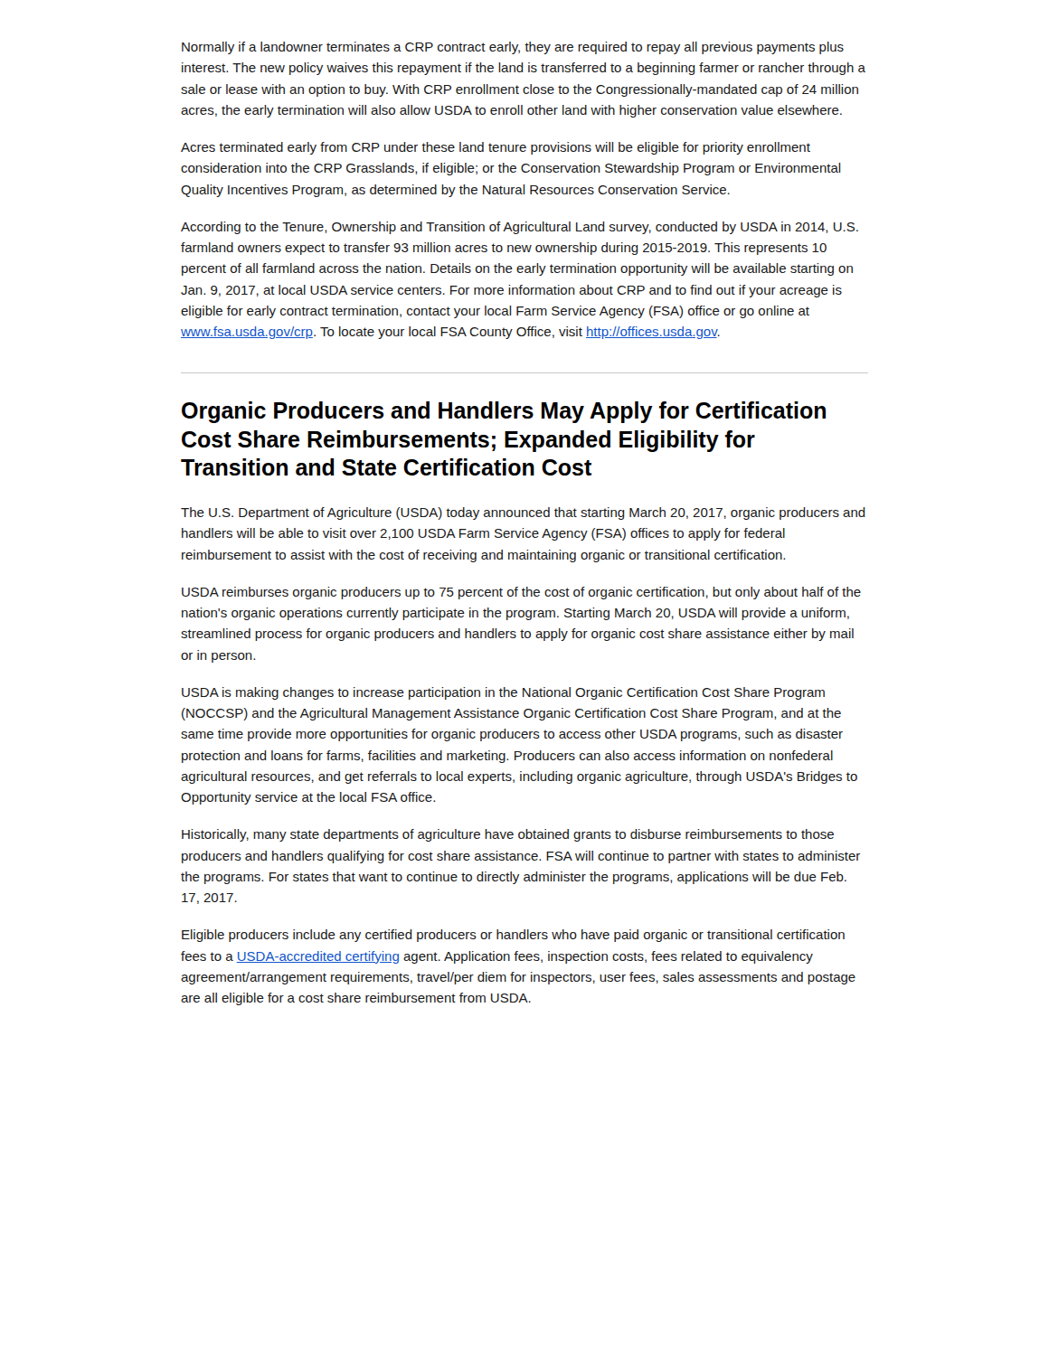Normally if a landowner terminates a CRP contract early, they are required to repay all previous payments plus interest. The new policy waives this repayment if the land is transferred to a beginning farmer or rancher through a sale or lease with an option to buy. With CRP enrollment close to the Congressionally-mandated cap of 24 million acres, the early termination will also allow USDA to enroll other land with higher conservation value elsewhere.
Acres terminated early from CRP under these land tenure provisions will be eligible for priority enrollment consideration into the CRP Grasslands, if eligible; or the Conservation Stewardship Program or Environmental Quality Incentives Program, as determined by the Natural Resources Conservation Service.
According to the Tenure, Ownership and Transition of Agricultural Land survey, conducted by USDA in 2014, U.S. farmland owners expect to transfer 93 million acres to new ownership during 2015-2019. This represents 10 percent of all farmland across the nation. Details on the early termination opportunity will be available starting on Jan. 9, 2017, at local USDA service centers. For more information about CRP and to find out if your acreage is eligible for early contract termination, contact your local Farm Service Agency (FSA) office or go online at www.fsa.usda.gov/crp. To locate your local FSA County Office, visit http://offices.usda.gov.
Organic Producers and Handlers May Apply for Certification Cost Share Reimbursements; Expanded Eligibility for Transition and State Certification Cost
The U.S. Department of Agriculture (USDA) today announced that starting March 20, 2017, organic producers and handlers will be able to visit over 2,100 USDA Farm Service Agency (FSA) offices to apply for federal reimbursement to assist with the cost of receiving and maintaining organic or transitional certification.
USDA reimburses organic producers up to 75 percent of the cost of organic certification, but only about half of the nation's organic operations currently participate in the program. Starting March 20, USDA will provide a uniform, streamlined process for organic producers and handlers to apply for organic cost share assistance either by mail or in person.
USDA is making changes to increase participation in the National Organic Certification Cost Share Program (NOCCSP) and the Agricultural Management Assistance Organic Certification Cost Share Program, and at the same time provide more opportunities for organic producers to access other USDA programs, such as disaster protection and loans for farms, facilities and marketing. Producers can also access information on nonfederal agricultural resources, and get referrals to local experts, including organic agriculture, through USDA's Bridges to Opportunity service at the local FSA office.
Historically, many state departments of agriculture have obtained grants to disburse reimbursements to those producers and handlers qualifying for cost share assistance. FSA will continue to partner with states to administer the programs. For states that want to continue to directly administer the programs, applications will be due Feb. 17, 2017.
Eligible producers include any certified producers or handlers who have paid organic or transitional certification fees to a USDA-accredited certifying agent. Application fees, inspection costs, fees related to equivalency agreement/arrangement requirements, travel/per diem for inspectors, user fees, sales assessments and postage are all eligible for a cost share reimbursement from USDA.